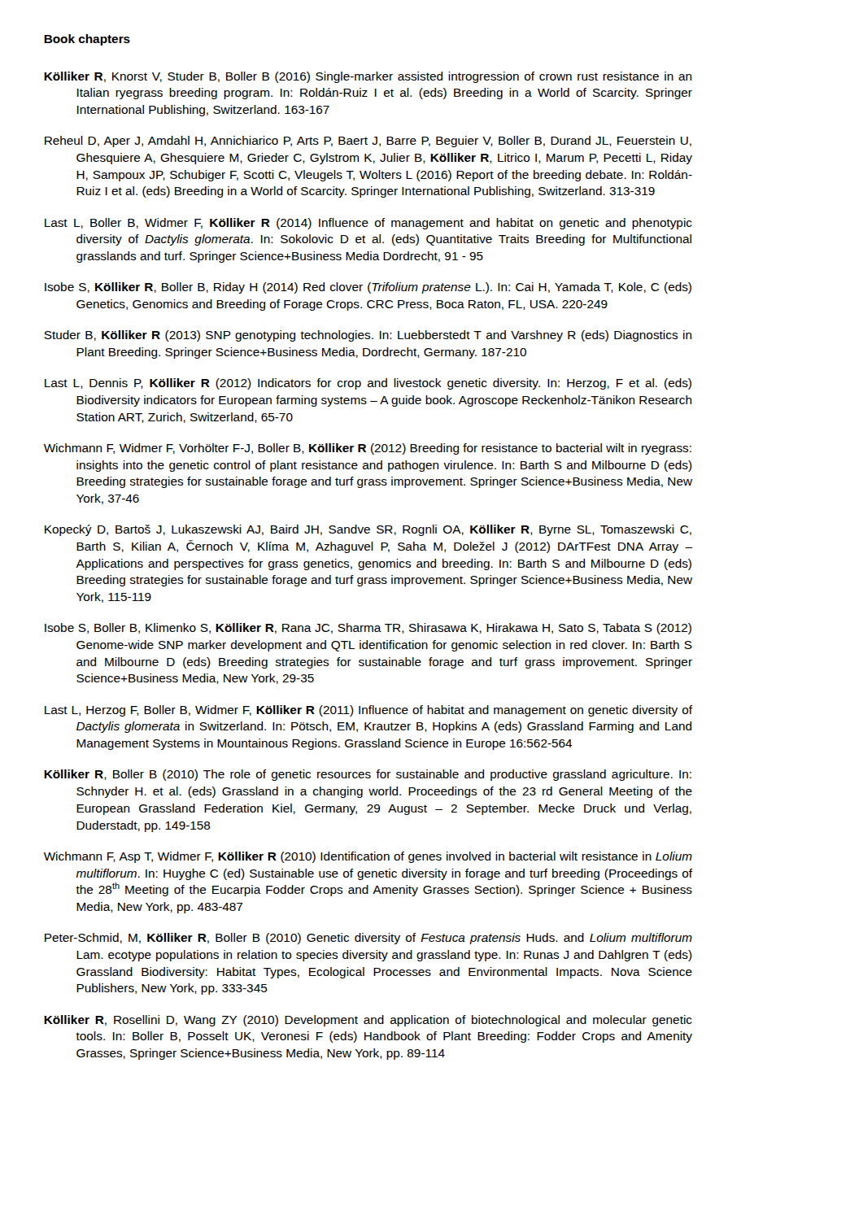Book chapters
Kölliker R, Knorst V, Studer B, Boller B (2016) Single-marker assisted introgression of crown rust resistance in an Italian ryegrass breeding program. In: Roldán-Ruiz I et al. (eds) Breeding in a World of Scarcity. Springer International Publishing, Switzerland. 163-167
Reheul D, Aper J, Amdahl H, Annichiarico P, Arts P, Baert J, Barre P, Beguier V, Boller B, Durand JL, Feuerstein U, Ghesquiere A, Ghesquiere M, Grieder C, Gylstrom K, Julier B, Kölliker R, Litrico I, Marum P, Pecetti L, Riday H, Sampoux JP, Schubiger F, Scotti C, Vleugels T, Wolters L (2016) Report of the breeding debate. In: Roldán-Ruiz I et al. (eds) Breeding in a World of Scarcity. Springer International Publishing, Switzerland. 313-319
Last L, Boller B, Widmer F, Kölliker R (2014) Influence of management and habitat on genetic and phenotypic diversity of Dactylis glomerata. In: Sokolovic D et al. (eds) Quantitative Traits Breeding for Multifunctional grasslands and turf. Springer Science+Business Media Dordrecht, 91 - 95
Isobe S, Kölliker R, Boller B, Riday H (2014) Red clover (Trifolium pratense L.). In: Cai H, Yamada T, Kole, C (eds) Genetics, Genomics and Breeding of Forage Crops. CRC Press, Boca Raton, FL, USA. 220-249
Studer B, Kölliker R (2013) SNP genotyping technologies. In: Luebberstedt T and Varshney R (eds) Diagnostics in Plant Breeding. Springer Science+Business Media, Dordrecht, Germany. 187-210
Last L, Dennis P, Kölliker R (2012) Indicators for crop and livestock genetic diversity. In: Herzog, F et al. (eds) Biodiversity indicators for European farming systems – A guide book. Agroscope Reckenholz-Tänikon Research Station ART, Zurich, Switzerland, 65-70
Wichmann F, Widmer F, Vorhölter F-J, Boller B, Kölliker R (2012) Breeding for resistance to bacterial wilt in ryegrass: insights into the genetic control of plant resistance and pathogen virulence. In: Barth S and Milbourne D (eds) Breeding strategies for sustainable forage and turf grass improvement. Springer Science+Business Media, New York, 37-46
Kopecký D, Bartoš J, Lukaszewski AJ, Baird JH, Sandve SR, Rognli OA, Kölliker R, Byrne SL, Tomaszewski C, Barth S, Kilian A, Černoch V, Klíma M, Azhaguvel P, Saha M, Doležel J (2012) DArTFest DNA Array – Applications and perspectives for grass genetics, genomics and breeding. In: Barth S and Milbourne D (eds) Breeding strategies for sustainable forage and turf grass improvement. Springer Science+Business Media, New York, 115-119
Isobe S, Boller B, Klimenko S, Kölliker R, Rana JC, Sharma TR, Shirasawa K, Hirakawa H, Sato S, Tabata S (2012) Genome-wide SNP marker development and QTL identification for genomic selection in red clover. In: Barth S and Milbourne D (eds) Breeding strategies for sustainable forage and turf grass improvement. Springer Science+Business Media, New York, 29-35
Last L, Herzog F, Boller B, Widmer F, Kölliker R (2011) Influence of habitat and management on genetic diversity of Dactylis glomerata in Switzerland. In: Pötsch, EM, Krautzer B, Hopkins A (eds) Grassland Farming and Land Management Systems in Mountainous Regions. Grassland Science in Europe 16:562-564
Kölliker R, Boller B (2010) The role of genetic resources for sustainable and productive grassland agriculture. In: Schnyder H. et al. (eds) Grassland in a changing world. Proceedings of the 23 rd General Meeting of the European Grassland Federation Kiel, Germany, 29 August – 2 September. Mecke Druck und Verlag, Duderstadt, pp. 149-158
Wichmann F, Asp T, Widmer F, Kölliker R (2010) Identification of genes involved in bacterial wilt resistance in Lolium multiflorum. In: Huyghe C (ed) Sustainable use of genetic diversity in forage and turf breeding (Proceedings of the 28th Meeting of the Eucarpia Fodder Crops and Amenity Grasses Section). Springer Science + Business Media, New York, pp. 483-487
Peter-Schmid, M, Kölliker R, Boller B (2010) Genetic diversity of Festuca pratensis Huds. and Lolium multiflorum Lam. ecotype populations in relation to species diversity and grassland type. In: Runas J and Dahlgren T (eds) Grassland Biodiversity: Habitat Types, Ecological Processes and Environmental Impacts. Nova Science Publishers, New York, pp. 333-345
Kölliker R, Rosellini D, Wang ZY (2010) Development and application of biotechnological and molecular genetic tools. In: Boller B, Posselt UK, Veronesi F (eds) Handbook of Plant Breeding: Fodder Crops and Amenity Grasses, Springer Science+Business Media, New York, pp. 89-114